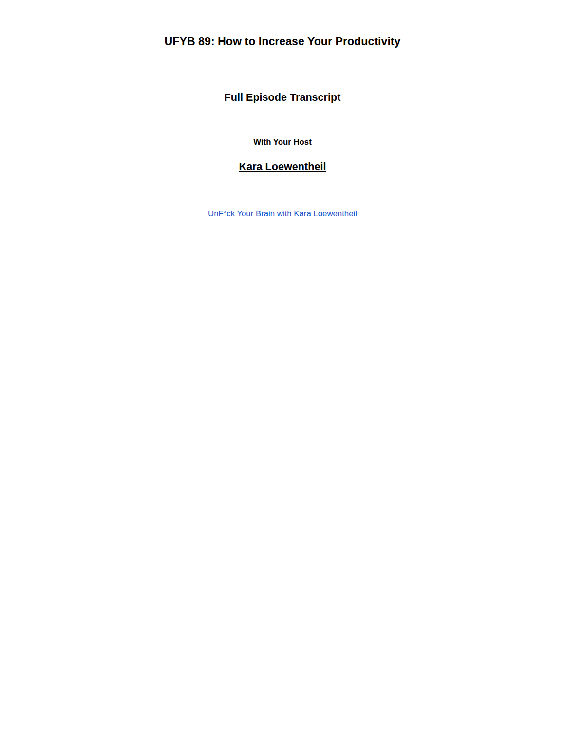UFYB 89: How to Increase Your Productivity
Full Episode Transcript
With Your Host
Kara Loewentheil
UnF*ck Your Brain with Kara Loewentheil